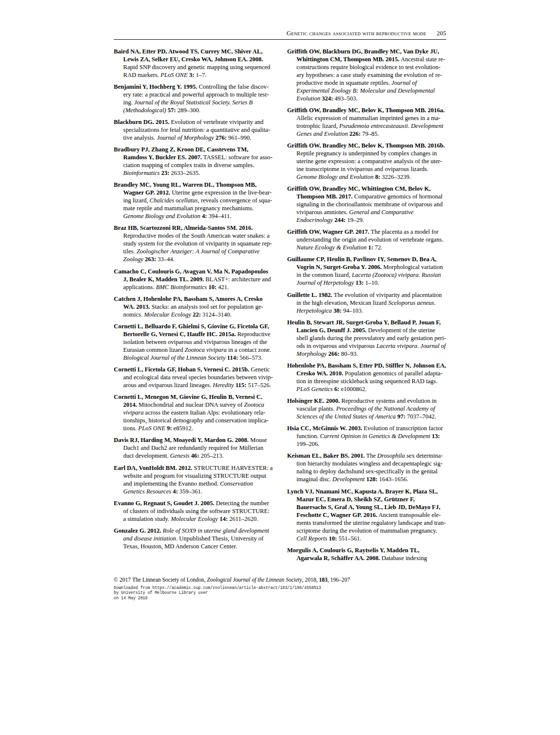Genetic changes associated with reproductive mode205
Baird NA, Etter PD, Atwood TS, Currey MC, Shiver AL, Lewis ZA, Selker EU, Cresko WA, Johnson EA. 2008. Rapid SNP discovery and genetic mapping using sequenced RAD markers. PLoS ONE 3: 1–7.
Benjamini Y, Hochberg Y. 1995. Controlling the false discovery rate: a practical and powerful approach to multiple testing. Journal of the Royal Statistical Society. Series B (Methodological) 57: 289–300.
Blackburn DG. 2015. Evolution of vertebrate viviparity and specializations for fetal nutrition: a quantitative and qualitative analysis. Journal of Morphology 276: 961–990.
Bradbury PJ, Zhang Z, Kroon DE, Casstevens TM, Ramdoss Y, Buckler ES. 2007. TASSEL: software for association mapping of complex traits in diverse samples. Bioinformatics 23: 2633–2635.
Brandley MC, Young RL, Warren DL, Thompson MB, Wagner GP. 2012. Uterine gene expression in the live-bearing lizard, Chalcides ocellatus, reveals convergence of squamate reptile and mammalian pregnancy mechanisms. Genome Biology and Evolution 4: 394–411.
Braz HB, Scartozzoni RR, Almeida-Santos SM. 2016. Reproductive modes of the South American water snakes: a study system for the evolution of viviparity in squamate reptiles. Zoologischer Anzeiger: A Journal of Comparative Zoology 263: 33–44.
Camacho C, Coulouris G, Avagyan V, Ma N, Papadopoulos J, Bealer K, Madden TL. 2009. BLAST+: architecture and applications. BMC Bioinformatics 10: 421.
Catchen J, Hohenlohe PA, Bassham S, Amores A, Cresko WA. 2013. Stacks: an analysis tool set for population genomics. Molecular Ecology 22: 3124–3140.
Cornetti L, Belluardo F, Ghielmi S, Giovine G, Ficetola GF, Bertorelle G, Vernesi C, Hauffe HC. 2015a. Reproductive isolation between oviparous and viviparous lineages of the Eurasian common lizard Zootoca vivipara in a contact zone. Biological Journal of the Linnean Society 114: 566–573.
Cornetti L, Ficetola GF, Hoban S, Vernesi C. 2015b. Genetic and ecological data reveal species boundaries between viviparous and oviparous lizard lineages. Heredity 115: 517–526.
Cornetti L, Menegon M, Giovine G, Heulin B, Vernesi C. 2014. Mitochondrial and nuclear DNA survey of Zootoca vivipara across the eastern Italian Alps: evolutionary relationships, historical demography and conservation implications. PLoS ONE 9: e85912.
Davis RJ, Harding M, Moayedi Y, Mardon G. 2008. Mouse Dach1 and Dach2 are redundantly required for Müllerian duct development. Genesis 46: 205–213.
Earl DA, VonHoldt BM. 2012. STRUCTURE HARVESTER: a website and program for visualizing STRUCTURE output and implementing the Evanno method. Conservation Genetics Resources 4: 359–361.
Evanno G, Regnaut S, Goudet J. 2005. Detecting the number of clusters of individuals using the software STRUCTURE: a simulation study. Molecular Ecology 14: 2611–2620.
Gonzalez G. 2012. Role of SOX9 in uterine gland development and disease initiation. Unpublished Thesis, University of Texas, Houston, MD Anderson Cancer Center.
Griffith OW, Blackburn DG, Brandley MC, Van Dyke JU, Whittington CM, Thompson MB. 2015. Ancestral state reconstructions require biological evidence to test evolutionary hypotheses: a case study examining the evolution of reproductive mode in squamate reptiles. Journal of Experimental Zoology B: Molecular and Developmental Evolution 324: 493–503.
Griffith OW, Brandley MC, Belov K, Thompson MB. 2016a. Allelic expression of mammalian imprinted genes in a matrotrophic lizard, Pseudemoia entrecasteauxii. Development Genes and Evolution 226: 79–85.
Griffith OW, Brandley MC, Belov K, Thompson MB. 2016b. Reptile pregnancy is underpinned by complex changes in uterine gene expression: a comparative analysis of the uterine transcriptome in viviparous and oviparous lizards. Genome Biology and Evolution 8: 3226–3239.
Griffith OW, Brandley MC, Whittington CM, Belov K, Thompson MB. 2017. Comparative genomics of hormonal signaling in the chorioallantoic membrane of oviparous and viviparous amniotes. General and Comparative Endocrinology 244: 19–29.
Griffith OW, Wagner GP. 2017. The placenta as a model for understanding the origin and evolution of vertebrate organs. Nature Ecology & Evolution 1: 72.
Guillaume CP, Heulin B, Pavlinov IY, Semenov D, Bea A, Vogrin N, Surget-Groba Y. 2006. Morphological variation in the common lizard, Lacerta (Zootoca) vivipara. Russian Journal of Herpetology 13: 1–10.
Guillette L. 1982. The evolution of viviparity and placentation in the high elevation, Mexican lizard Sceloporus aeneus. Herpetologica 38: 94–103.
Heulin B, Stewart JR, Surget-Groba Y, Bellaud P, Jouan F, Lancien G, Deunff J. 2005. Development of the uterine shell glands during the preovulatory and early gestation periods in oviparous and viviparous Lacerta vivipara. Journal of Morphology 266: 80–93.
Hohenlohe PA, Bassham S, Etter PD, Stiffler N, Johnson EA, Cresko WA. 2010. Population genomics of parallel adaptation in threespine stickleback using sequenced RAD tags. PLoS Genetics 6: e1000862.
Holsinger KE. 2000. Reproductive systems and evolution in vascular plants. Proceedings of the National Academy of Sciences of the United States of America 97: 7037–7042.
Hsia CC, McGinnis W. 2003. Evolution of transcription factor function. Current Opinion in Genetics & Development 13: 199–206.
Keisman EL, Baker BS. 2001. The Drosophila sex determination hierarchy modulates wingless and decapentaplegic signaling to deploy dachshund sex-specifically in the genital imaginal disc. Development 128: 1643–1656.
Lynch VJ, Nnamani MC, Kapusta A, Brayer K, Plaza SL, Mazur EC, Emera D, Sheikh SZ, Grützner F, Bauersachs S, Graf A, Young SL, Lieb JD, DeMayo FJ, Feschotte C, Wagner GP. 2016. Ancient transposable elements transformed the uterine regulatory landscape and transcriptome during the evolution of mammalian pregnancy. Cell Reports 10: 551–561.
Morgulis A, Coulouris G, Raytselis Y, Madden TL, Agarwala R, Schäffer AA. 2008. Database indexing
© 2017 The Linnean Society of London, Zoological Journal of the Linnean Society, 2018, 183, 196–207
Downloaded from https://academic.oup.com/zoolinnean/article-abstract/183/1/196/4558513 by University of Melbourne Library user on 14 May 2018